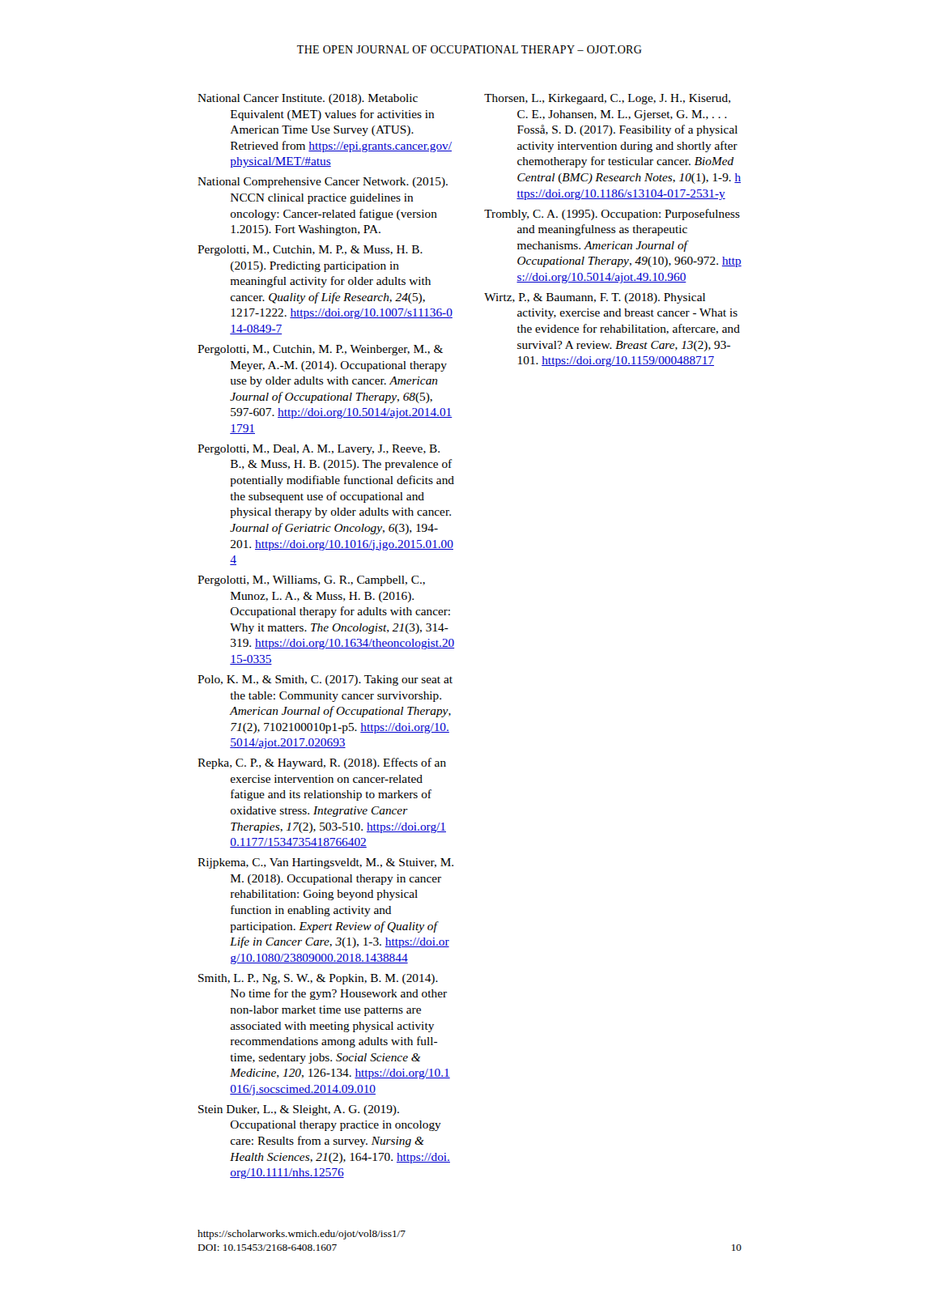THE OPEN JOURNAL OF OCCUPATIONAL THERAPY – OJOT.ORG
National Cancer Institute. (2018). Metabolic Equivalent (MET) values for activities in American Time Use Survey (ATUS). Retrieved from https://epi.grants.cancer.gov/physical/MET/#atus
National Comprehensive Cancer Network. (2015). NCCN clinical practice guidelines in oncology: Cancer-related fatigue (version 1.2015). Fort Washington, PA.
Pergolotti, M., Cutchin, M. P., & Muss, H. B. (2015). Predicting participation in meaningful activity for older adults with cancer. Quality of Life Research, 24(5), 1217-1222. https://doi.org/10.1007/s11136-014-0849-7
Pergolotti, M., Cutchin, M. P., Weinberger, M., & Meyer, A.-M. (2014). Occupational therapy use by older adults with cancer. American Journal of Occupational Therapy, 68(5), 597-607. http://doi.org/10.5014/ajot.2014.011791
Pergolotti, M., Deal, A. M., Lavery, J., Reeve, B. B., & Muss, H. B. (2015). The prevalence of potentially modifiable functional deficits and the subsequent use of occupational and physical therapy by older adults with cancer. Journal of Geriatric Oncology, 6(3), 194-201. https://doi.org/10.1016/j.jgo.2015.01.004
Pergolotti, M., Williams, G. R., Campbell, C., Munoz, L. A., & Muss, H. B. (2016). Occupational therapy for adults with cancer: Why it matters. The Oncologist, 21(3), 314-319. https://doi.org/10.1634/theoncologist.2015-0335
Polo, K. M., & Smith, C. (2017). Taking our seat at the table: Community cancer survivorship. American Journal of Occupational Therapy, 71(2), 7102100010p1-p5. https://doi.org/10.5014/ajot.2017.020693
Repka, C. P., & Hayward, R. (2018). Effects of an exercise intervention on cancer-related fatigue and its relationship to markers of oxidative stress. Integrative Cancer Therapies, 17(2), 503-510. https://doi.org/10.1177/1534735418766402
Rijpkema, C., Van Hartingsveldt, M., & Stuiver, M. M. (2018). Occupational therapy in cancer rehabilitation: Going beyond physical function in enabling activity and participation. Expert Review of Quality of Life in Cancer Care, 3(1), 1-3. https://doi.org/10.1080/23809000.2018.1438844
Smith, L. P., Ng, S. W., & Popkin, B. M. (2014). No time for the gym? Housework and other non-labor market time use patterns are associated with meeting physical activity recommendations among adults with full-time, sedentary jobs. Social Science & Medicine, 120, 126-134. https://doi.org/10.1016/j.socscimed.2014.09.010
Stein Duker, L., & Sleight, A. G. (2019). Occupational therapy practice in oncology care: Results from a survey. Nursing & Health Sciences, 21(2), 164-170. https://doi.org/10.1111/nhs.12576
Thorsen, L., Kirkegaard, C., Loge, J. H., Kiserud, C. E., Johansen, M. L., Gjerset, G. M., . . . Fosså, S. D. (2017). Feasibility of a physical activity intervention during and shortly after chemotherapy for testicular cancer. BioMed Central (BMC) Research Notes, 10(1), 1-9. https://doi.org/10.1186/s13104-017-2531-y
Trombly, C. A. (1995). Occupation: Purposefulness and meaningfulness as therapeutic mechanisms. American Journal of Occupational Therapy, 49(10), 960-972. https://doi.org/10.5014/ajot.49.10.960
Wirtz, P., & Baumann, F. T. (2018). Physical activity, exercise and breast cancer - What is the evidence for rehabilitation, aftercare, and survival? A review. Breast Care, 13(2), 93-101. https://doi.org/10.1159/000488717
https://scholarworks.wmich.edu/ojot/vol8/iss1/7
DOI: 10.15453/2168-6408.1607
10